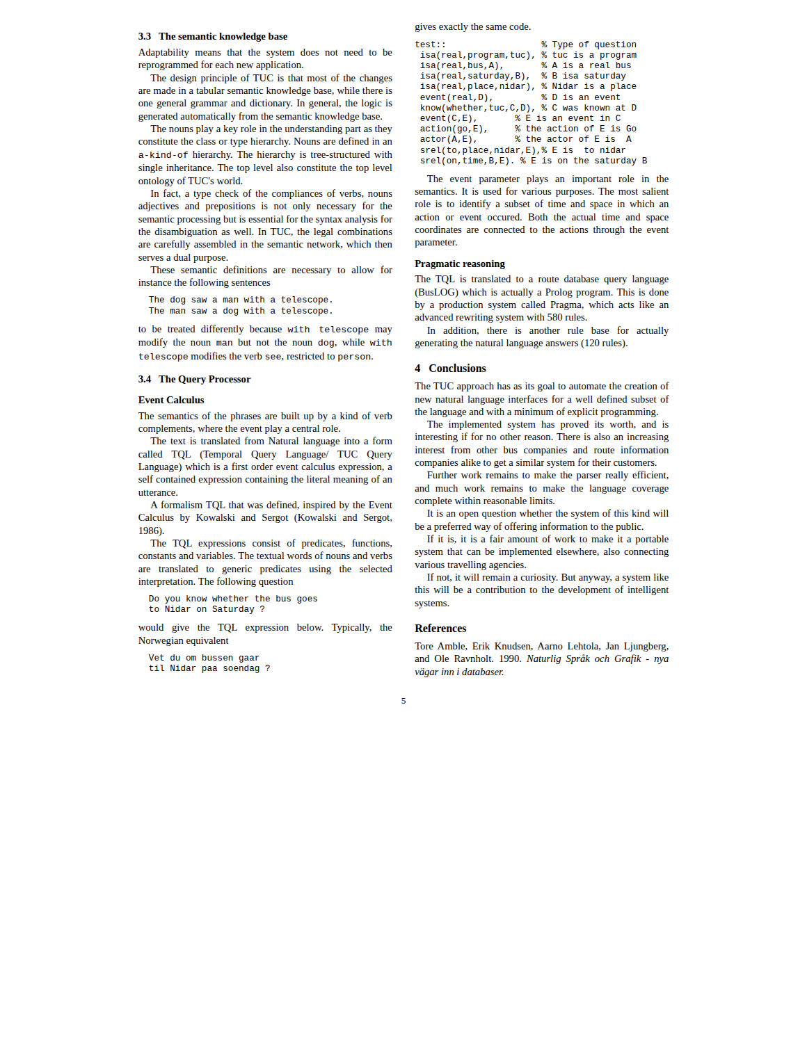3.3 The semantic knowledge base
Adaptability means that the system does not need to be reprogrammed for each new application.
The design principle of TUC is that most of the changes are made in a tabular semantic knowledge base, while there is one general grammar and dictionary. In general, the logic is generated automatically from the semantic knowledge base.
The nouns play a key role in the understanding part as they constitute the class or type hierarchy. Nouns are defined in an a-kind-of hierarchy. The hierarchy is tree-structured with single inheritance. The top level also constitute the top level ontology of TUC's world.
In fact, a type check of the compliances of verbs, nouns adjectives and prepositions is not only necessary for the semantic processing but is essential for the syntax analysis for the disambiguation as well. In TUC, the legal combinations are carefully assembled in the semantic network, which then serves a dual purpose.
These semantic definitions are necessary to allow for instance the following sentences
The dog saw a man with a telescope.
The man saw a dog with a telescope.
to be treated differently because with telescope may modify the noun man but not the noun dog, while with telescope modifies the verb see, restricted to person.
3.4 The Query Processor
Event Calculus
The semantics of the phrases are built up by a kind of verb complements, where the event play a central role.
The text is translated from Natural language into a form called TQL (Temporal Query Language/ TUC Query Language) which is a first order event calculus expression, a self contained expression containing the literal meaning of an utterance.
A formalism TQL that was defined, inspired by the Event Calculus by Kowalski and Sergot (Kowalski and Sergot, 1986).
The TQL expressions consist of predicates, functions, constants and variables. The textual words of nouns and verbs are translated to generic predicates using the selected interpretation. The following question
Do you know whether the bus goes
to Nidar on Saturday ?
would give the TQL expression below. Typically, the Norwegian equivalent
Vet du om bussen gaar
til Nidar paa soendag ?
gives exactly the same code.
test::                  % Type of question
 isa(real,program,tuc), % tuc is a program
 isa(real,bus,A),       % A is a real bus
 isa(real,saturday,B),  % B isa saturday
 isa(real,place,nidar), % Nidar is a place
 event(real,D),         % D is an event
 know(whether,tuc,C,D), % C was known at D
 event(C,E),       % E is an event in C
 action(go,E),     % the action of E is Go
 actor(A,E),       % the actor of E is  A
 srel(to,place,nidar,E),% E is  to nidar
 srel(on,time,B,E). % E is on the saturday B
The event parameter plays an important role in the semantics. It is used for various purposes. The most salient role is to identify a subset of time and space in which an action or event occured. Both the actual time and space coordinates are connected to the actions through the event parameter.
Pragmatic reasoning
The TQL is translated to a route database query language (BusLOG) which is actually a Prolog program. This is done by a production system called Pragma, which acts like an advanced rewriting system with 580 rules.
In addition, there is another rule base for actually generating the natural language answers (120 rules).
4 Conclusions
The TUC approach has as its goal to automate the creation of new natural language interfaces for a well defined subset of the language and with a minimum of explicit programming.
The implemented system has proved its worth, and is interesting if for no other reason. There is also an increasing interest from other bus companies and route information companies alike to get a similar system for their customers.
Further work remains to make the parser really efficient, and much work remains to make the language coverage complete within reasonable limits.
It is an open question whether the system of this kind will be a preferred way of offering information to the public.
If it is, it is a fair amount of work to make it a portable system that can be implemented elsewhere, also connecting various travelling agencies.
If not, it will remain a curiosity. But anyway, a system like this will be a contribution to the development of intelligent systems.
References
Tore Amble, Erik Knudsen, Aarno Lehtola, Jan Ljungberg, and Ole Ravnholt. 1990. Naturlig Språk och Grafik - nya vägar inn i databaser.
5